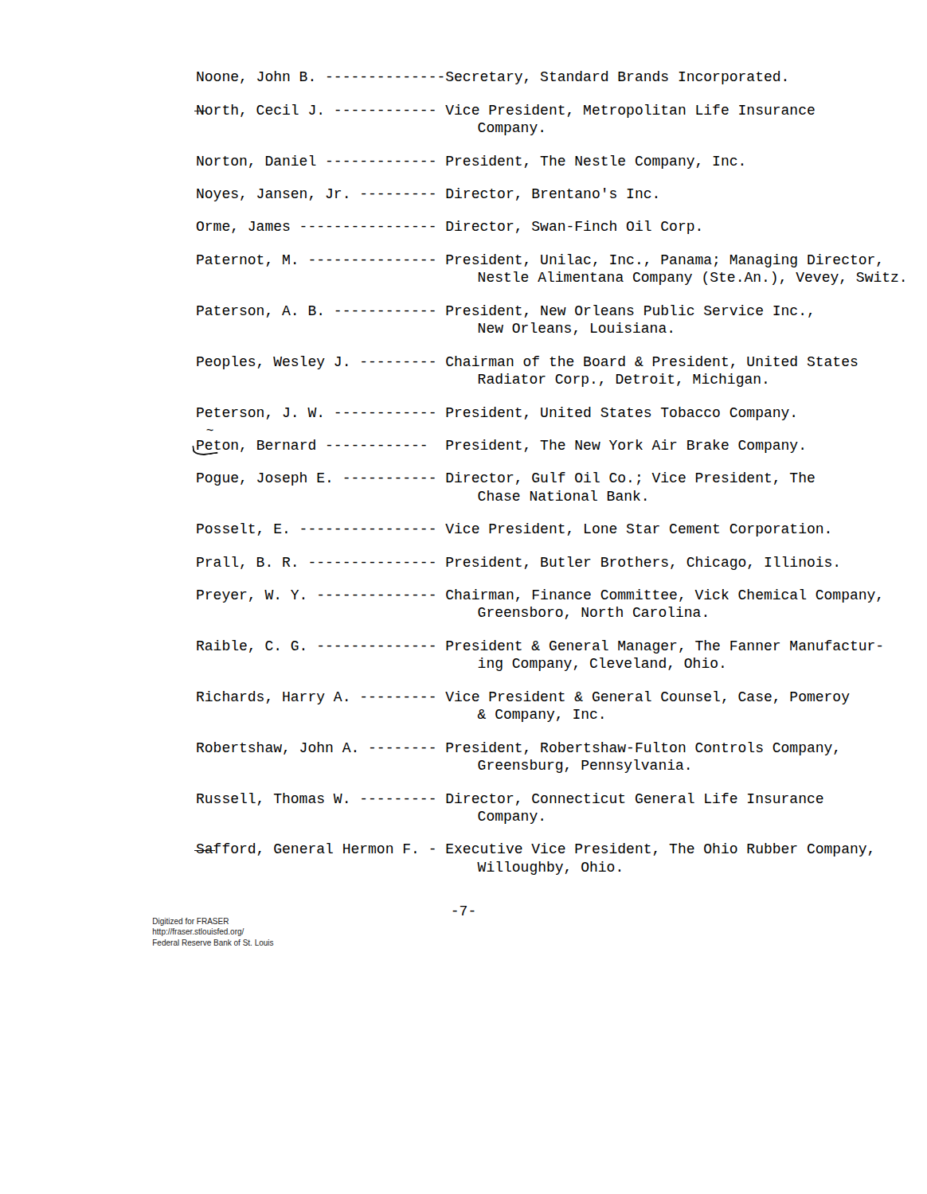| Noone, John B. -------------- | Secretary, Standard Brands Incorporated. |
| N orth, Cecil J. ------------ | Vice President, Metropolitan Life Insurance Company. |
| Norton, Daniel ------------- | President, The Nestle Company, Inc. |
| Noyes, Jansen, Jr. --------- | Director, Brentano's Inc. |
| Orme, James ---------------- | Director, Swan-Finch Oil Corp. |
| Paternot, M. --------------- | President, Unilac, Inc., Panama; Managing Director, Nestle Alimentana Company (Ste.An.), Vevey, Switz. |
| Paterson, A. B. ------------ | President, New Orleans Public Service Inc., New Orleans, Louisiana. |
| Peoples, Wesley J. --------- | Chairman of the Board & President, United States Radiator Corp., Detroit, Michigan. |
| Peterson, J. W. ------------ | President, United States Tobacco Company. |
| P e ton, Bernard ------------ | President, The New York Air Brake Company. |
| Pogue, Joseph E. ----------- | Director, Gulf Oil Co.; Vice President, The Chase National Bank. |
| Posselt, E. ---------------- | Vice President, Lone Star Cement Corporation. |
| Prall, B. R. --------------- | President, Butler Brothers, Chicago, Illinois. |
| Preyer, W. Y. -------------- | Chairman, Finance Committee, Vick Chemical Company, Greensboro, North Carolina. |
| Raible, C. G. -------------- | President & General Manager, The Fanner Manufactur- ing Company, Cleveland, Ohio. |
| Richards, Harry A. --------- | Vice President & General Counsel, Case, Pomeroy & Company, Inc. |
| Robertshaw, John A. -------- | President, Robertshaw-Fulton Controls Company, Greensburg, Pennsylvania. |
| Russell, Thomas W. --------- | Director, Connecticut General Life Insurance Company. |
| Sa fford, General Hermon F. - | Executive Vice President, The Ohio Rubber Company, Willoughby, Ohio. |
-7-
Digitized for FRASER
http://fraser.stlouisfed.org/
Federal Reserve Bank of St. Louis